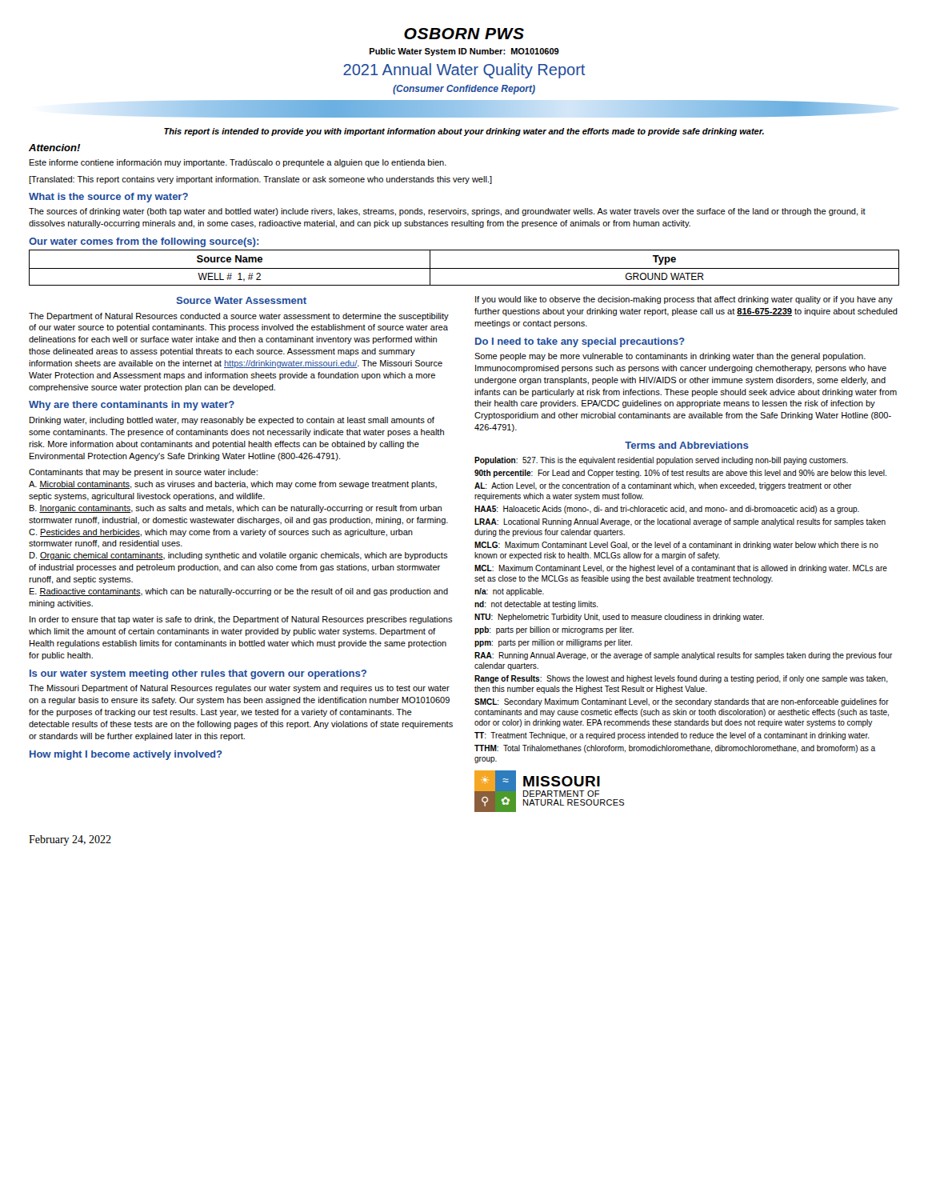OSBORN PWS
Public Water System ID Number: MO1010609
2021 Annual Water Quality Report
(Consumer Confidence Report)
This report is intended to provide you with important information about your drinking water and the efforts made to provide safe drinking water.
Attencion!
Este informe contiene información muy importante. Tradúscalo o prequntele a alguien que lo entienda bien.
[Translated: This report contains very important information. Translate or ask someone who understands this very well.]
What is the source of my water?
The sources of drinking water (both tap water and bottled water) include rivers, lakes, streams, ponds, reservoirs, springs, and groundwater wells. As water travels over the surface of the land or through the ground, it dissolves naturally-occurring minerals and, in some cases, radioactive material, and can pick up substances resulting from the presence of animals or from human activity.
Our water comes from the following source(s):
| Source Name | Type |
| --- | --- |
| WELL # 1, # 2 | GROUND WATER |
Source Water Assessment
The Department of Natural Resources conducted a source water assessment to determine the susceptibility of our water source to potential contaminants. This process involved the establishment of source water area delineations for each well or surface water intake and then a contaminant inventory was performed within those delineated areas to assess potential threats to each source. Assessment maps and summary information sheets are available on the internet at https://drinkingwater.missouri.edu/. The Missouri Source Water Protection and Assessment maps and information sheets provide a foundation upon which a more comprehensive source water protection plan can be developed.
Why are there contaminants in my water?
Drinking water, including bottled water, may reasonably be expected to contain at least small amounts of some contaminants. The presence of contaminants does not necessarily indicate that water poses a health risk. More information about contaminants and potential health effects can be obtained by calling the Environmental Protection Agency's Safe Drinking Water Hotline (800-426-4791).
Contaminants that may be present in source water include:
A. Microbial contaminants, such as viruses and bacteria, which may come from sewage treatment plants, septic systems, agricultural livestock operations, and wildlife.
B. Inorganic contaminants, such as salts and metals, which can be naturally-occurring or result from urban stormwater runoff, industrial, or domestic wastewater discharges, oil and gas production, mining, or farming.
C. Pesticides and herbicides, which may come from a variety of sources such as agriculture, urban stormwater runoff, and residential uses.
D. Organic chemical contaminants, including synthetic and volatile organic chemicals, which are byproducts of industrial processes and petroleum production, and can also come from gas stations, urban stormwater runoff, and septic systems.
E. Radioactive contaminants, which can be naturally-occurring or be the result of oil and gas production and mining activities.
In order to ensure that tap water is safe to drink, the Department of Natural Resources prescribes regulations which limit the amount of certain contaminants in water provided by public water systems. Department of Health regulations establish limits for contaminants in bottled water which must provide the same protection for public health.
Is our water system meeting other rules that govern our operations?
The Missouri Department of Natural Resources regulates our water system and requires us to test our water on a regular basis to ensure its safety. Our system has been assigned the identification number MO1010609 for the purposes of tracking our test results. Last year, we tested for a variety of contaminants. The detectable results of these tests are on the following pages of this report. Any violations of state requirements or standards will be further explained later in this report.
How might I become actively involved?
If you would like to observe the decision-making process that affect drinking water quality or if you have any further questions about your drinking water report, please call us at 816-675-2239 to inquire about scheduled meetings or contact persons.
Do I need to take any special precautions?
Some people may be more vulnerable to contaminants in drinking water than the general population. Immunocompromised persons such as persons with cancer undergoing chemotherapy, persons who have undergone organ transplants, people with HIV/AIDS or other immune system disorders, some elderly, and infants can be particularly at risk from infections. These people should seek advice about drinking water from their health care providers. EPA/CDC guidelines on appropriate means to lessen the risk of infection by Cryptosporidium and other microbial contaminants are available from the Safe Drinking Water Hotline (800-426-4791).
Terms and Abbreviations
Population: 527. This is the equivalent residential population served including non-bill paying customers.
90th percentile: For Lead and Copper testing. 10% of test results are above this level and 90% are below this level.
AL: Action Level, or the concentration of a contaminant which, when exceeded, triggers treatment or other requirements which a water system must follow.
HAA5: Haloacetic Acids (mono-, di- and tri-chloracetic acid, and mono- and di-bromoacetic acid) as a group.
LRAA: Locational Running Annual Average, or the locational average of sample analytical results for samples taken during the previous four calendar quarters.
MCLG: Maximum Contaminant Level Goal, or the level of a contaminant in drinking water below which there is no known or expected risk to health. MCLGs allow for a margin of safety.
MCL: Maximum Contaminant Level, or the highest level of a contaminant that is allowed in drinking water. MCLs are set as close to the MCLGs as feasible using the best available treatment technology.
n/a: not applicable.
nd: not detectable at testing limits.
NTU: Nephelometric Turbidity Unit, used to measure cloudiness in drinking water.
ppb: parts per billion or micrograms per liter.
ppm: parts per million or milligrams per liter.
RAA: Running Annual Average, or the average of sample analytical results for samples taken during the previous four calendar quarters.
Range of Results: Shows the lowest and highest levels found during a testing period, if only one sample was taken, then this number equals the Highest Test Result or Highest Value.
SMCL: Secondary Maximum Contaminant Level, or the secondary standards that are non-enforceable guidelines for contaminants and may cause cosmetic effects (such as skin or tooth discoloration) or aesthetic effects (such as taste, odor or color) in drinking water. EPA recommends these standards but does not require water systems to comply
TT: Treatment Technique, or a required process intended to reduce the level of a contaminant in drinking water.
TTHM: Total Trihalomethanes (chloroform, bromodichloromethane, dibromochloromethane, and bromoform) as a group.
☀
≈
⚲
✿
MISSOURI
DEPARTMENT OF
NATURAL RESOURCES
February 24, 2022